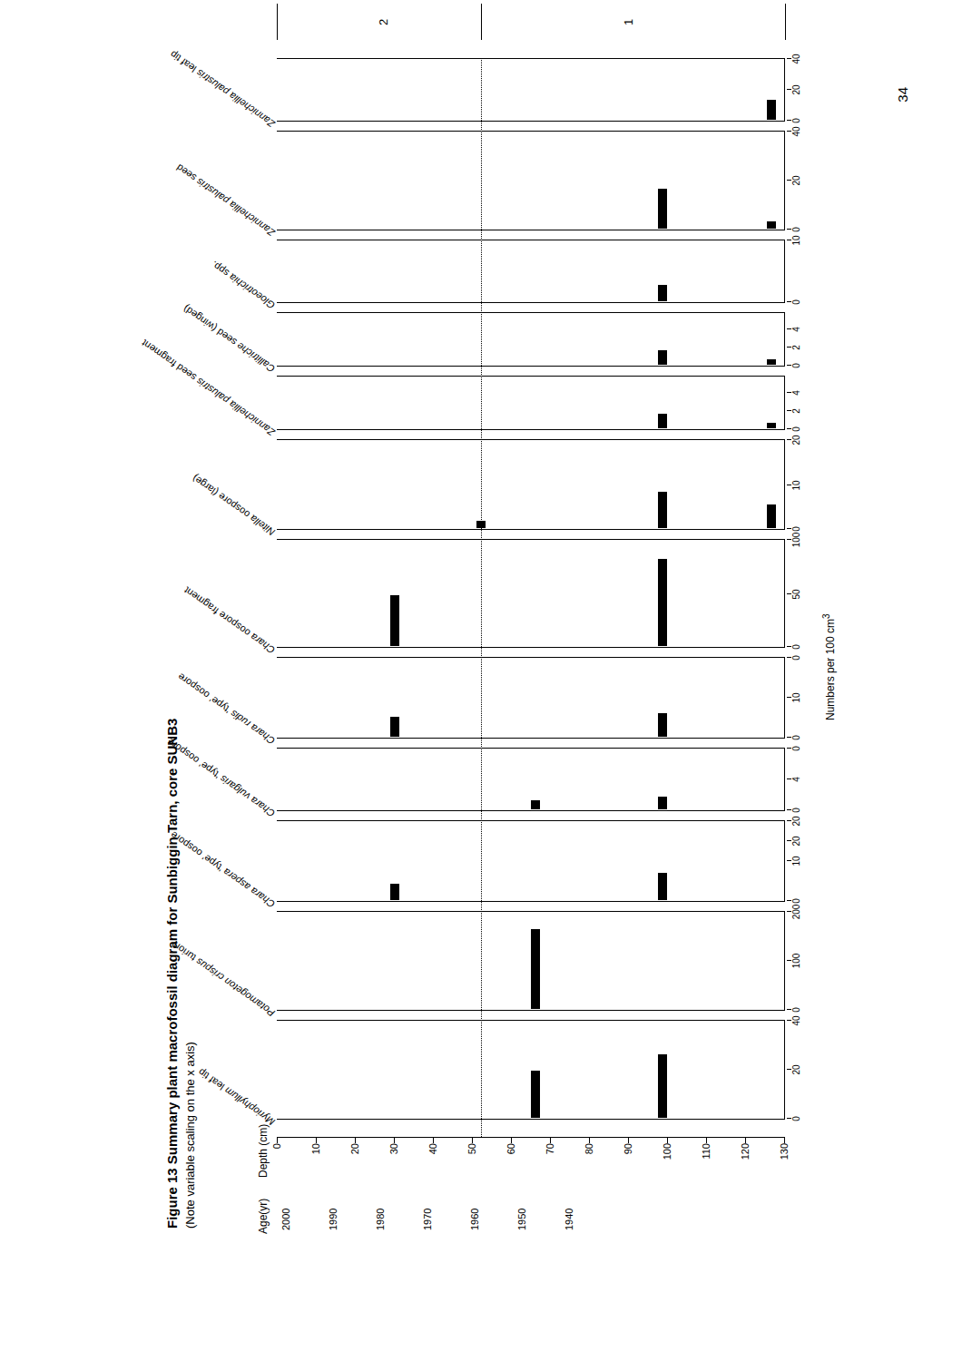34
Figure 13 Summary plant macrofossil diagram for Sunbiggin Tarn, core SUNB3
(Note variable scaling on the x axis)
Age(yr)
Depth (cm)
0
10
20
30
40
50
60
70
80
90
100
110
120
130
2000
1990
1980
1970
1960
1950
1940
Myriophyllum leaf tip
0
20
40
Potamogeton crispus turion
0
100
200
Chara aspera 'type' oospore
0
10
20
20
Chara vulgaris 'type' oospore
0
4
0
Chara rudis 'type' oospore
0
10
0
Chara oospore fragment
0
50
100
Nitella oospore (large)
0
10
20
Zannichellia palustris seed fragment
0
2
4
Callitriche seed (winged)
0
2
4
Gloeotrichia spp.
0
10
Zannichellia palustris seed
0
20
40
Zannichellia palustris leaf tip
0
20
40
Numbers per 100 cm3
2
1